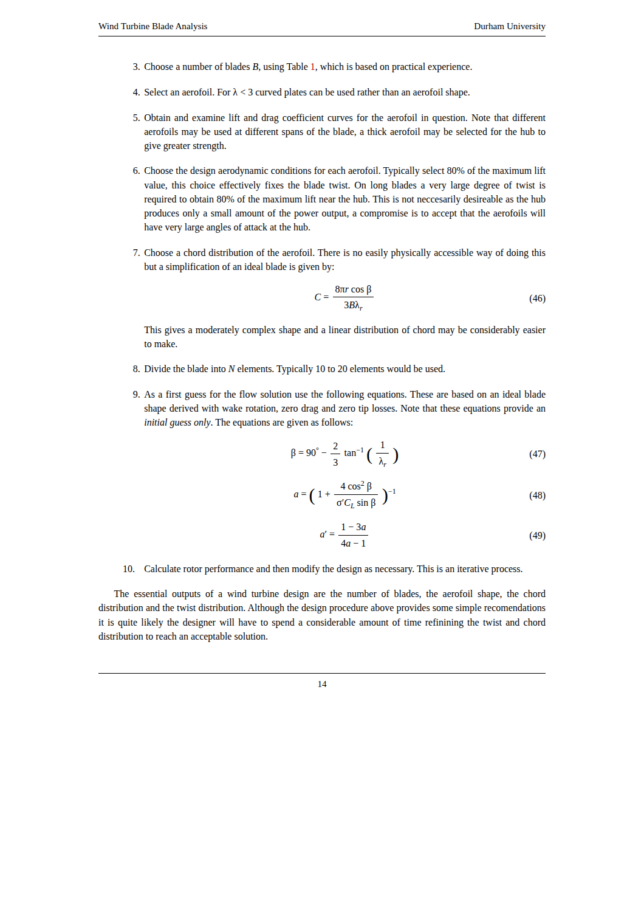Wind Turbine Blade Analysis Durham University
Choose a number of blades B, using Table 1, which is based on practical experience.
Select an aerofoil. For λ < 3 curved plates can be used rather than an aerofoil shape.
Obtain and examine lift and drag coefficient curves for the aerofoil in question. Note that different aerofoils may be used at different spans of the blade, a thick aerofoil may be selected for the hub to give greater strength.
Choose the design aerodynamic conditions for each aerofoil. Typically select 80% of the maximum lift value, this choice effectively fixes the blade twist. On long blades a very large degree of twist is required to obtain 80% of the maximum lift near the hub. This is not neccesarily desireable as the hub produces only a small amount of the power output, a compromise is to accept that the aerofoils will have very large angles of attack at the hub.
Choose a chord distribution of the aerofoil. There is no easily physically accessible way of doing this but a simplification of an ideal blade is given by:
C = 8πr cos β 3Bλr (46)
This gives a moderately complex shape and a linear distribution of chord may be considerably easier to make.
Divide the blade into N elements. Typically 10 to 20 elements would be used.
As a first guess for the flow solution use the following equations. These are based on an ideal blade shape derived with wake rotation, zero drag and zero tip losses. Note that these equations provide an initial guess only. The equations are given as follows:
β = 90° − 2 3 tan−1 ( 1 λr ) (47)
a = ( 1 + 4 cos2 β σ′CL sin β )−1 (48)
a′ = 1 − 3a 4a − 1 (49)
Calculate rotor performance and then modify the design as necessary. This is an iterative process.
The essential outputs of a wind turbine design are the number of blades, the aerofoil shape, the chord distribution and the twist distribution. Although the design procedure above provides some simple recomendations it is quite likely the designer will have to spend a considerable amount of time refinining the twist and chord distribution to reach an acceptable solution.
14